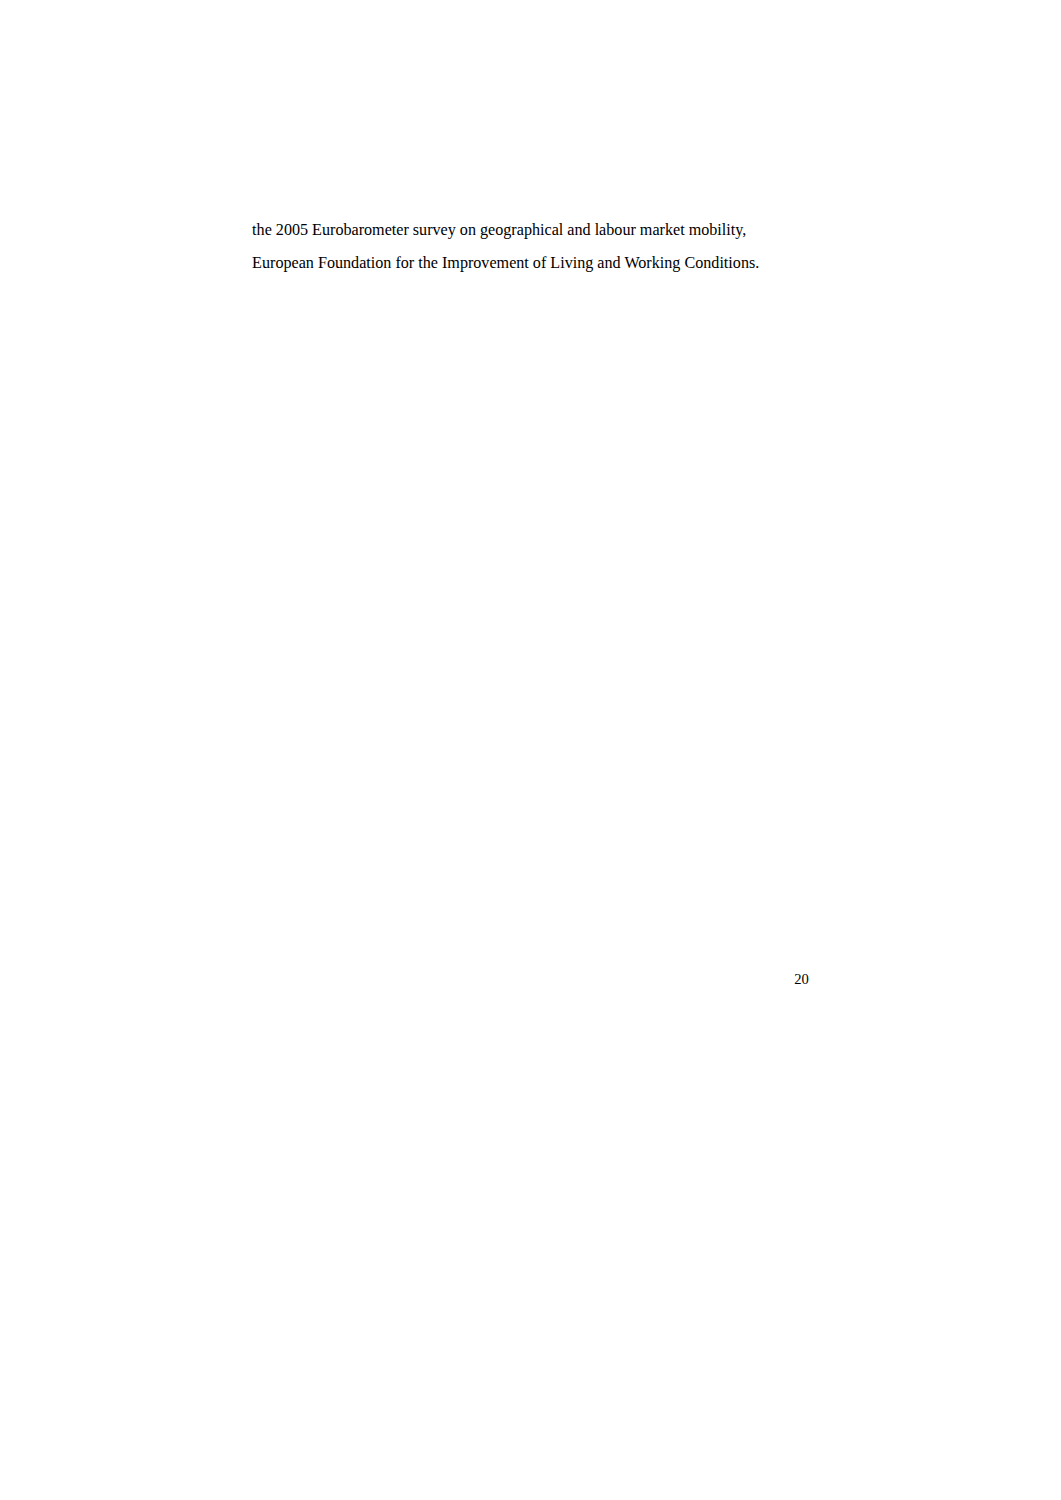the 2005 Eurobarometer survey on geographical and labour market mobility, European Foundation for the Improvement of Living and Working Conditions.
20